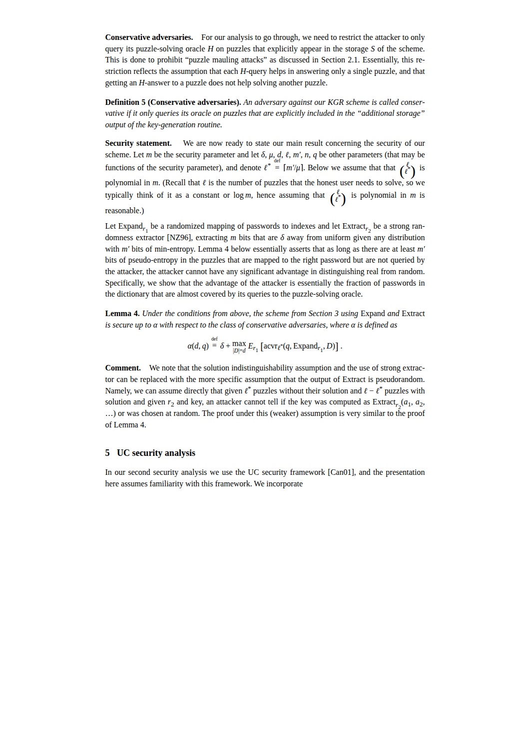Conservative adversaries. For our analysis to go through, we need to restrict the attacker to only query its puzzle-solving oracle H on puzzles that explicitly appear in the storage S of the scheme. This is done to prohibit “puzzle mauling attacks” as discussed in Section 2.1. Essentially, this restriction reflects the assumption that each H-query helps in answering only a single puzzle, and that getting an H-answer to a puzzle does not help solving another puzzle.
Definition 5 (Conservative adversaries). An adversary against our KGR scheme is called conservative if it only queries its oracle on puzzles that are explicitly included in the “additional storage” output of the key-generation routine.
Security statement. We are now ready to state our main result concerning the security of our scheme. Let m be the security parameter and let δ, μ, d, ℓ, m′, n, q be other parameters (that may be functions of the security parameter), and denote ℓ* def= ⌈m′/μ⌉. Below we assume that that (ℓ
ℓ*) is polynomial in m. (Recall that ℓ is the number of puzzles that the honest user needs to solve, so we typically think of it as a constant or log m, hence assuming that (ℓ
ℓ*) is polynomial in m is reasonable.)
Let Expandr1 be a randomized mapping of passwords to indexes and let Extractr2 be a strong randomness extractor [NZ96], extracting m bits that are δ away from uniform given any distribution with m′ bits of min-entropy. Lemma 4 below essentially asserts that as long as there are at least m′ bits of pseudo-entropy in the puzzles that are mapped to the right password but are not queried by the attacker, the attacker cannot have any significant advantage in distinguishing real from random. Specifically, we show that the advantage of the attacker is essentially the fraction of passwords in the dictionary that are almost covered by its queries to the puzzle-solving oracle.
Lemma 4. Under the conditions from above, the scheme from Section 3 using Expand and Extract is secure up to α with respect to the class of conservative adversaries, where α is defined as
α(d, q) def= δ + max|D|=d Er1 [acvrℓ*(q, Expandr1, D)] .
Comment. We note that the solution indistinguishability assumption and the use of strong extractor can be replaced with the more specific assumption that the output of Extract is pseudorandom. Namely, we can assume directly that given ℓ* puzzles without their solution and ℓ − ℓ* puzzles with solution and given r2 and key, an attacker cannot tell if the key was computed as Extractr2(a1, a2, …) or was chosen at random. The proof under this (weaker) assumption is very similar to the proof of Lemma 4.
5 UC security analysis
In our second security analysis we use the UC security framework [Can01], and the presentation here assumes familiarity with this framework. We incorporate